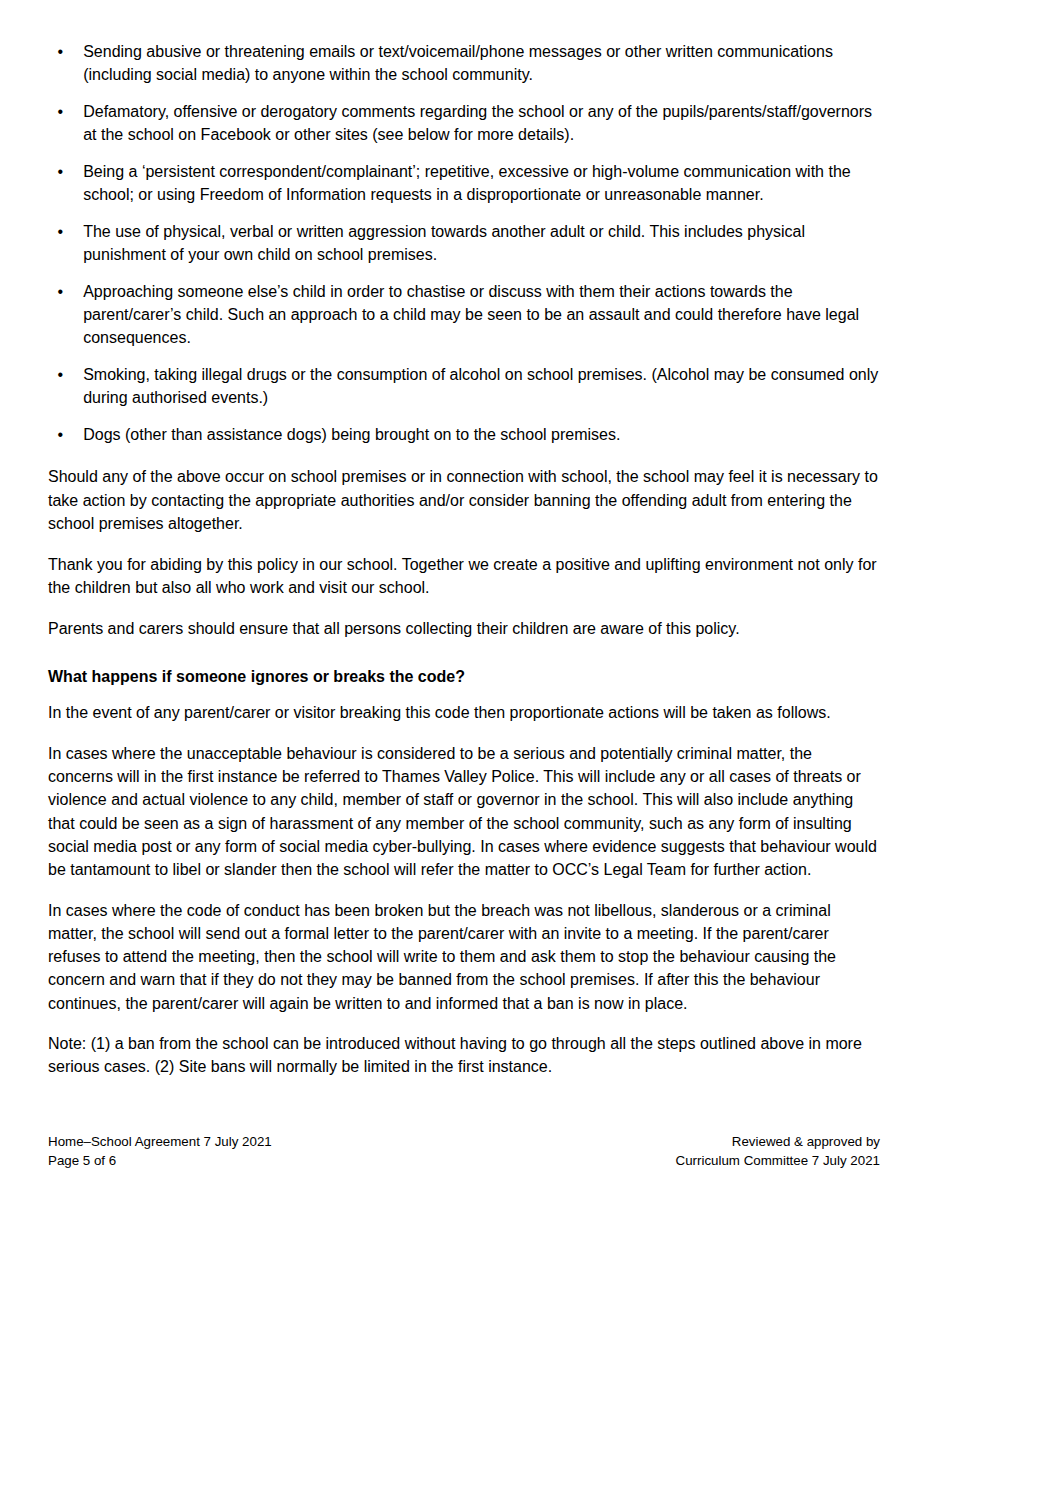Sending abusive or threatening emails or text/voicemail/phone messages or other written communications (including social media) to anyone within the school community.
Defamatory, offensive or derogatory comments regarding the school or any of the pupils/parents/staff/governors at the school on Facebook or other sites (see below for more details).
Being a ‘persistent correspondent/complainant’; repetitive, excessive or high-volume communication with the school; or using Freedom of Information requests in a disproportionate or unreasonable manner.
The use of physical, verbal or written aggression towards another adult or child. This includes physical punishment of your own child on school premises.
Approaching someone else’s child in order to chastise or discuss with them their actions towards the parent/carer’s child. Such an approach to a child may be seen to be an assault and could therefore have legal consequences.
Smoking, taking illegal drugs or the consumption of alcohol on school premises. (Alcohol may be consumed only during authorised events.)
Dogs (other than assistance dogs) being brought on to the school premises.
Should any of the above occur on school premises or in connection with school, the school may feel it is necessary to take action by contacting the appropriate authorities and/or consider banning the offending adult from entering the school premises altogether.
Thank you for abiding by this policy in our school. Together we create a positive and uplifting environment not only for the children but also all who work and visit our school.
Parents and carers should ensure that all persons collecting their children are aware of this policy.
What happens if someone ignores or breaks the code?
In the event of any parent/carer or visitor breaking this code then proportionate actions will be taken as follows.
In cases where the unacceptable behaviour is considered to be a serious and potentially criminal matter, the concerns will in the first instance be referred to Thames Valley Police. This will include any or all cases of threats or violence and actual violence to any child, member of staff or governor in the school. This will also include anything that could be seen as a sign of harassment of any member of the school community, such as any form of insulting social media post or any form of social media cyber-bullying. In cases where evidence suggests that behaviour would be tantamount to libel or slander then the school will refer the matter to OCC’s Legal Team for further action.
In cases where the code of conduct has been broken but the breach was not libellous, slanderous or a criminal matter, the school will send out a formal letter to the parent/carer with an invite to a meeting. If the parent/carer refuses to attend the meeting, then the school will write to them and ask them to stop the behaviour causing the concern and warn that if they do not they may be banned from the school premises. If after this the behaviour continues, the parent/carer will again be written to and informed that a ban is now in place.
Note: (1) a ban from the school can be introduced without having to go through all the steps outlined above in more serious cases. (2) Site bans will normally be limited in the first instance.
Home–School Agreement 7 July 2021
Page 5 of 6
Reviewed & approved by
Curriculum Committee 7 July 2021